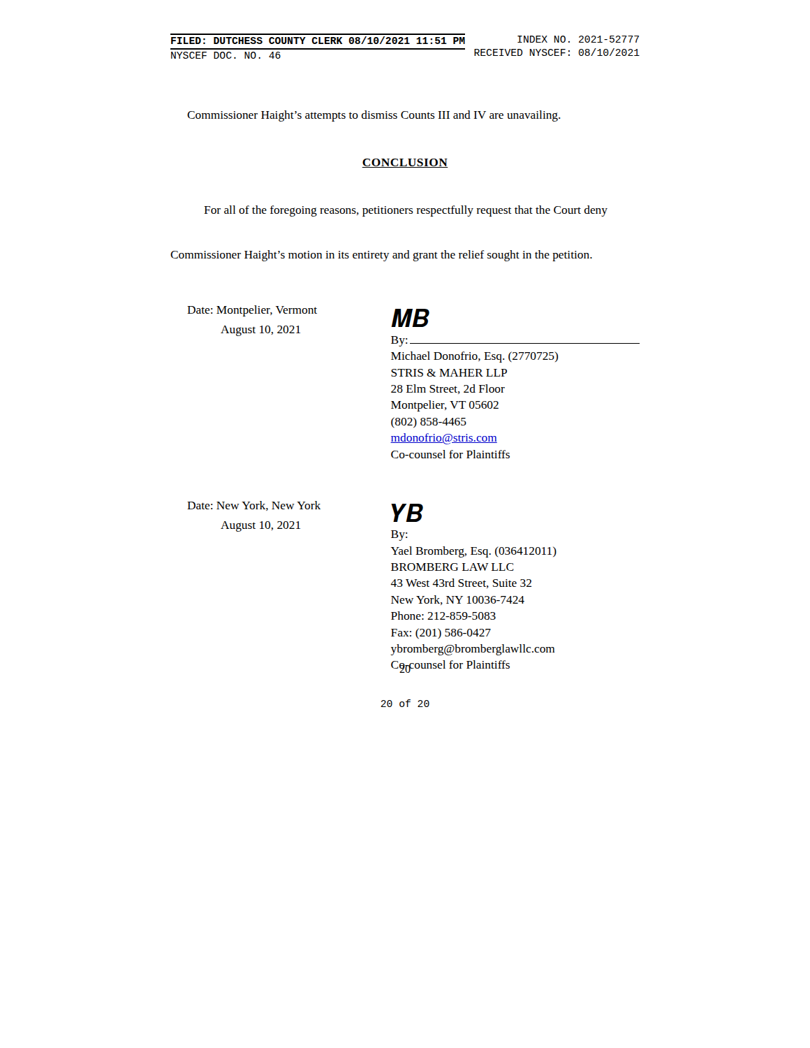FILED: DUTCHESS COUNTY CLERK 08/10/2021 11:51 PM
NYSCEF DOC. NO. 46
INDEX NO. 2021-52777
RECEIVED NYSCEF: 08/10/2021
Commissioner Haight’s attempts to dismiss Counts III and IV are unavailing.
CONCLUSION
For all of the foregoing reasons, petitioners respectfully request that the Court deny
Commissioner Haight’s motion in its entirety and grant the relief sought in the petition.
Date: Montpelier, Vermont
August 10, 2021
𝑴𝑩
By:
Michael Donofrio, Esq. (2770725)
STRIS & MAHER LLP
28 Elm Street, 2d Floor
Montpelier, VT 05602
(802) 858-4465
mdonofrio@stris.com
Co-counsel for Plaintiffs
Date: New York, New York
August 10, 2021
𝒀𝑩
By:
Yael Bromberg, Esq. (036412011)
BROMBERG LAW LLC
43 West 43rd Street, Suite 32
New York, NY 10036-7424
Phone: 212-859-5083
Fax: (201) 586-0427
ybromberg@bromberglawllc.com
Co-counsel for Plaintiffs
20
20 of 20